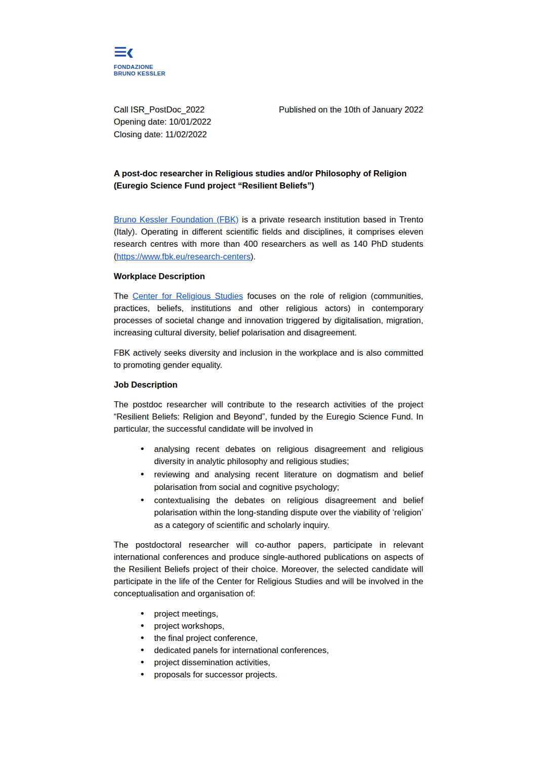≡‹
FONDAZIONE
BRUNO KESSLER
Published on the 10th of January 2022
Call ISR_PostDoc_2022
Opening date: 10/01/2022
Closing date: 11/02/2022
A post-doc researcher in Religious studies and/or Philosophy of Religion (Euregio Science Fund project “Resilient Beliefs”)
Bruno Kessler Foundation (FBK) is a private research institution based in Trento (Italy). Operating in different scientific fields and disciplines, it comprises eleven research centres with more than 400 researchers as well as 140 PhD students (https://www.fbk.eu/research-centers).
Workplace Description
The Center for Religious Studies focuses on the role of religion (communities, practices, beliefs, institutions and other religious actors) in contemporary processes of societal change and innovation triggered by digitalisation, migration, increasing cultural diversity, belief polarisation and disagreement.
FBK actively seeks diversity and inclusion in the workplace and is also committed to promoting gender equality.
Job Description
The postdoc researcher will contribute to the research activities of the project “Resilient Beliefs: Religion and Beyond”, funded by the Euregio Science Fund. In particular, the successful candidate will be involved in
analysing recent debates on religious disagreement and religious diversity in analytic philosophy and religious studies;
reviewing and analysing recent literature on dogmatism and belief polarisation from social and cognitive psychology;
contextualising the debates on religious disagreement and belief polarisation within the long-standing dispute over the viability of ‘religion’ as a category of scientific and scholarly inquiry.
The postdoctoral researcher will co-author papers, participate in relevant international conferences and produce single-authored publications on aspects of the Resilient Beliefs project of their choice. Moreover, the selected candidate will participate in the life of the Center for Religious Studies and will be involved in the conceptualisation and organisation of:
project meetings,
project workshops,
the final project conference,
dedicated panels for international conferences,
project dissemination activities,
proposals for successor projects.